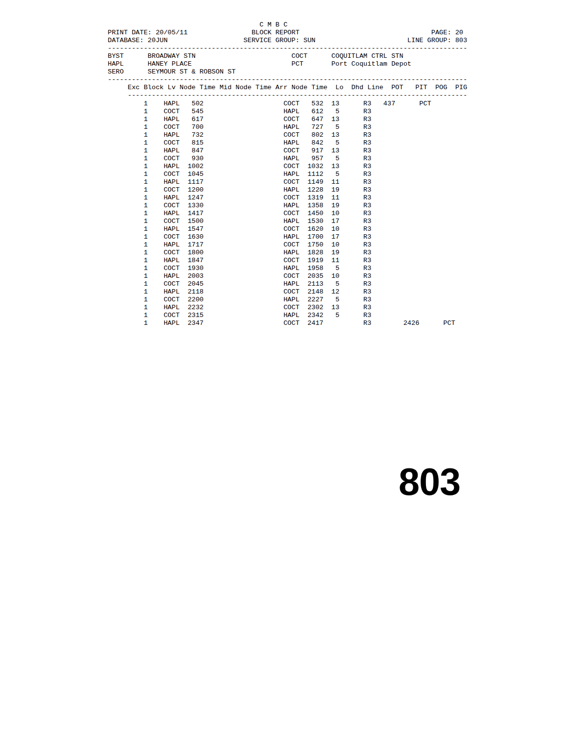C M B C
PRINT DATE: 20/05/11                BLOCK REPORT                                 PAGE: 20
DATABASE: 20JUN                   SERVICE GROUP: SUN                       LINE GROUP: 803
------------------------------------------------------------------------------------------
BYST      BROADWAY STN                        COCT      COQUITLAM CTRL STN
HAPL      HANEY PLACE                         PCT       Port Coquitlam Depot
SERO      SEYMOUR ST & ROBSON ST
------------------------------------------------------------------------------------------
     Exc Block Lv Node Time Mid Node Time Arr Node Time  Lo  Dhd Line  POT   PIT  POG  PIG
     -------------------------------------------------------------------------------------
         1    HAPL   502                    COCT   532  13      R3   437      PCT
         1    COCT   545                    HAPL   612   5      R3
         1    HAPL   617                    COCT   647  13      R3
         1    COCT   700                    HAPL   727   5      R3
         1    HAPL   732                    COCT   802  13      R3
         1    COCT   815                    HAPL   842   5      R3
         1    HAPL   847                    COCT   917  13      R3
         1    COCT   930                    HAPL   957   5      R3
         1    HAPL  1002                    COCT  1032  13      R3
         1    COCT  1045                    HAPL  1112   5      R3
         1    HAPL  1117                    COCT  1149  11      R3
         1    COCT  1200                    HAPL  1228  19      R3
         1    HAPL  1247                    COCT  1319  11      R3
         1    COCT  1330                    HAPL  1358  19      R3
         1    HAPL  1417                    COCT  1450  10      R3
         1    COCT  1500                    HAPL  1530  17      R3
         1    HAPL  1547                    COCT  1620  10      R3
         1    COCT  1630                    HAPL  1700  17      R3
         1    HAPL  1717                    COCT  1750  10      R3
         1    COCT  1800                    HAPL  1828  19      R3
         1    HAPL  1847                    COCT  1919  11      R3
         1    COCT  1930                    HAPL  1958   5      R3
         1    HAPL  2003                    COCT  2035  10      R3
         1    COCT  2045                    HAPL  2113   5      R3
         1    HAPL  2118                    COCT  2148  12      R3
         1    COCT  2200                    HAPL  2227   5      R3
         1    HAPL  2232                    COCT  2302  13      R3
         1    COCT  2315                    HAPL  2342   5      R3
         1    HAPL  2347                    COCT  2417          R3        2426      PCT
803